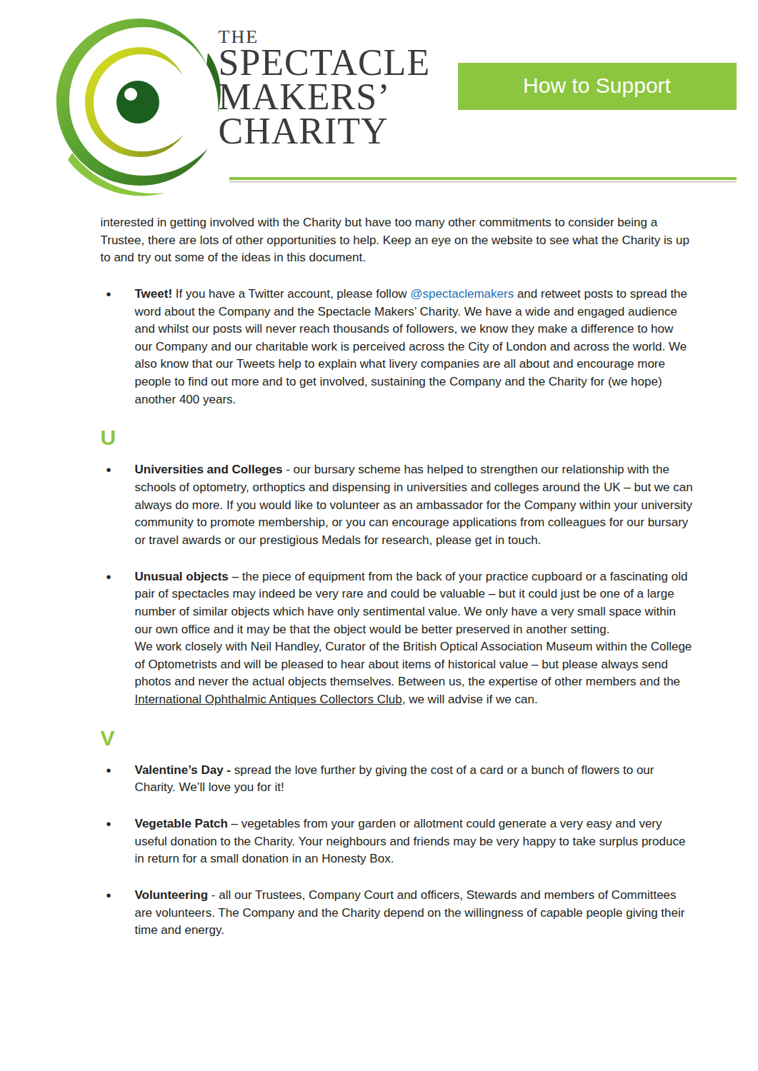THE
SPECTACLE
MAKERS’
CHARITY
How to Support
interested in getting involved with the Charity but have too many other commitments to consider being a Trustee, there are lots of other opportunities to help. Keep an eye on the website to see what the Charity is up to and try out some of the ideas in this document.
Tweet! If you have a Twitter account, please follow @spectaclemakers and retweet posts to spread the word about the Company and the Spectacle Makers’ Charity. We have a wide and engaged audience and whilst our posts will never reach thousands of followers, we know they make a difference to how our Company and our charitable work is perceived across the City of London and across the world. We also know that our Tweets help to explain what livery companies are all about and encourage more people to find out more and to get involved, sustaining the Company and the Charity for (we hope) another 400 years.
U
Universities and Colleges - our bursary scheme has helped to strengthen our relationship with the schools of optometry, orthoptics and dispensing in universities and colleges around the UK – but we can always do more. If you would like to volunteer as an ambassador for the Company within your university community to promote membership, or you can encourage applications from colleagues for our bursary or travel awards or our prestigious Medals for research, please get in touch.
Unusual objects – the piece of equipment from the back of your practice cupboard or a fascinating old pair of spectacles may indeed be very rare and could be valuable – but it could just be one of a large number of similar objects which have only sentimental value. We only have a very small space within our own office and it may be that the object would be better preserved in another setting.
We work closely with Neil Handley, Curator of the British Optical Association Museum within the College of Optometrists and will be pleased to hear about items of historical value – but please always send photos and never the actual objects themselves. Between us, the expertise of other members and the International Ophthalmic Antiques Collectors Club, we will advise if we can.
V
Valentine’s Day - spread the love further by giving the cost of a card or a bunch of flowers to our Charity. We’ll love you for it!
Vegetable Patch – vegetables from your garden or allotment could generate a very easy and very useful donation to the Charity. Your neighbours and friends may be very happy to take surplus produce in return for a small donation in an Honesty Box.
Volunteering - all our Trustees, Company Court and officers, Stewards and members of Committees are volunteers. The Company and the Charity depend on the willingness of capable people giving their time and energy.